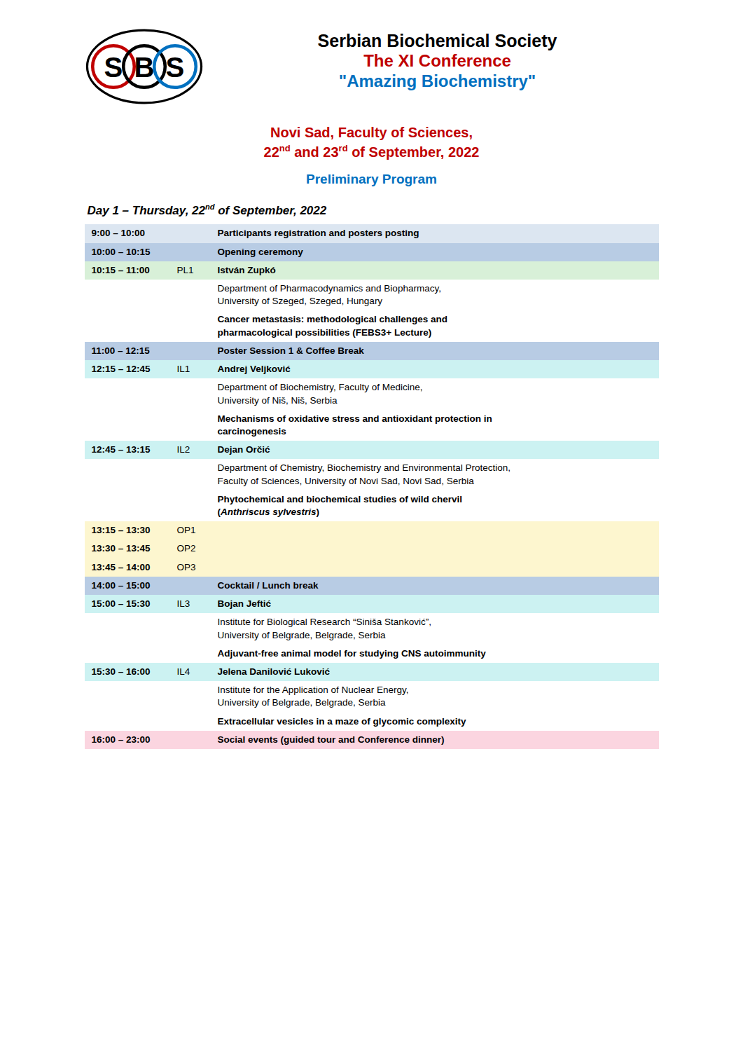S B S
Serbian Biochemical Society
The XI Conference
"Amazing Biochemistry"
Novi Sad, Faculty of Sciences,
22nd and 23rd of September, 2022
Preliminary Program
Day 1 – Thursday, 22nd of September, 2022
| 9:00 – 10:00 | | Participants registration and posters posting |
| 10:00 – 10:15 | | Opening ceremony |
| 10:15 – 11:00 | PL1 | István Zupkó |
| | | Department of Pharmacodynamics and Biopharmacy, University of Szeged, Szeged, Hungary |
| | | Cancer metastasis: methodological challenges and pharmacological possibilities (FEBS3+ Lecture) |
| 11:00 – 12:15 | | Poster Session 1 & Coffee Break |
| 12:15 – 12:45 | IL1 | Andrej Veljković |
| | | Department of Biochemistry, Faculty of Medicine, University of Niš, Niš, Serbia |
| | | Mechanisms of oxidative stress and antioxidant protection in carcinogenesis |
| 12:45 – 13:15 | IL2 | Dejan Orčić |
| | | Department of Chemistry, Biochemistry and Environmental Protection, Faculty of Sciences, University of Novi Sad, Novi Sad, Serbia |
| | | Phytochemical and biochemical studies of wild chervil ( Anthriscus sylvestris ) |
| 13:15 – 13:30 | OP1 | |
| 13:30 – 13:45 | OP2 | |
| 13:45 – 14:00 | OP3 | |
| 14:00 – 15:00 | | Cocktail / Lunch break |
| 15:00 – 15:30 | IL3 | Bojan Jeftić |
| | | Institute for Biological Research “Siniša Stanković”, University of Belgrade, Belgrade, Serbia |
| | | Adjuvant-free animal model for studying CNS autoimmunity |
| 15:30 – 16:00 | IL4 | Jelena Danilović Luković |
| | | Institute for the Application of Nuclear Energy, University of Belgrade, Belgrade, Serbia |
| | | Extracellular vesicles in a maze of glycomic complexity |
| 16:00 – 23:00 | | Social events (guided tour and Conference dinner) |